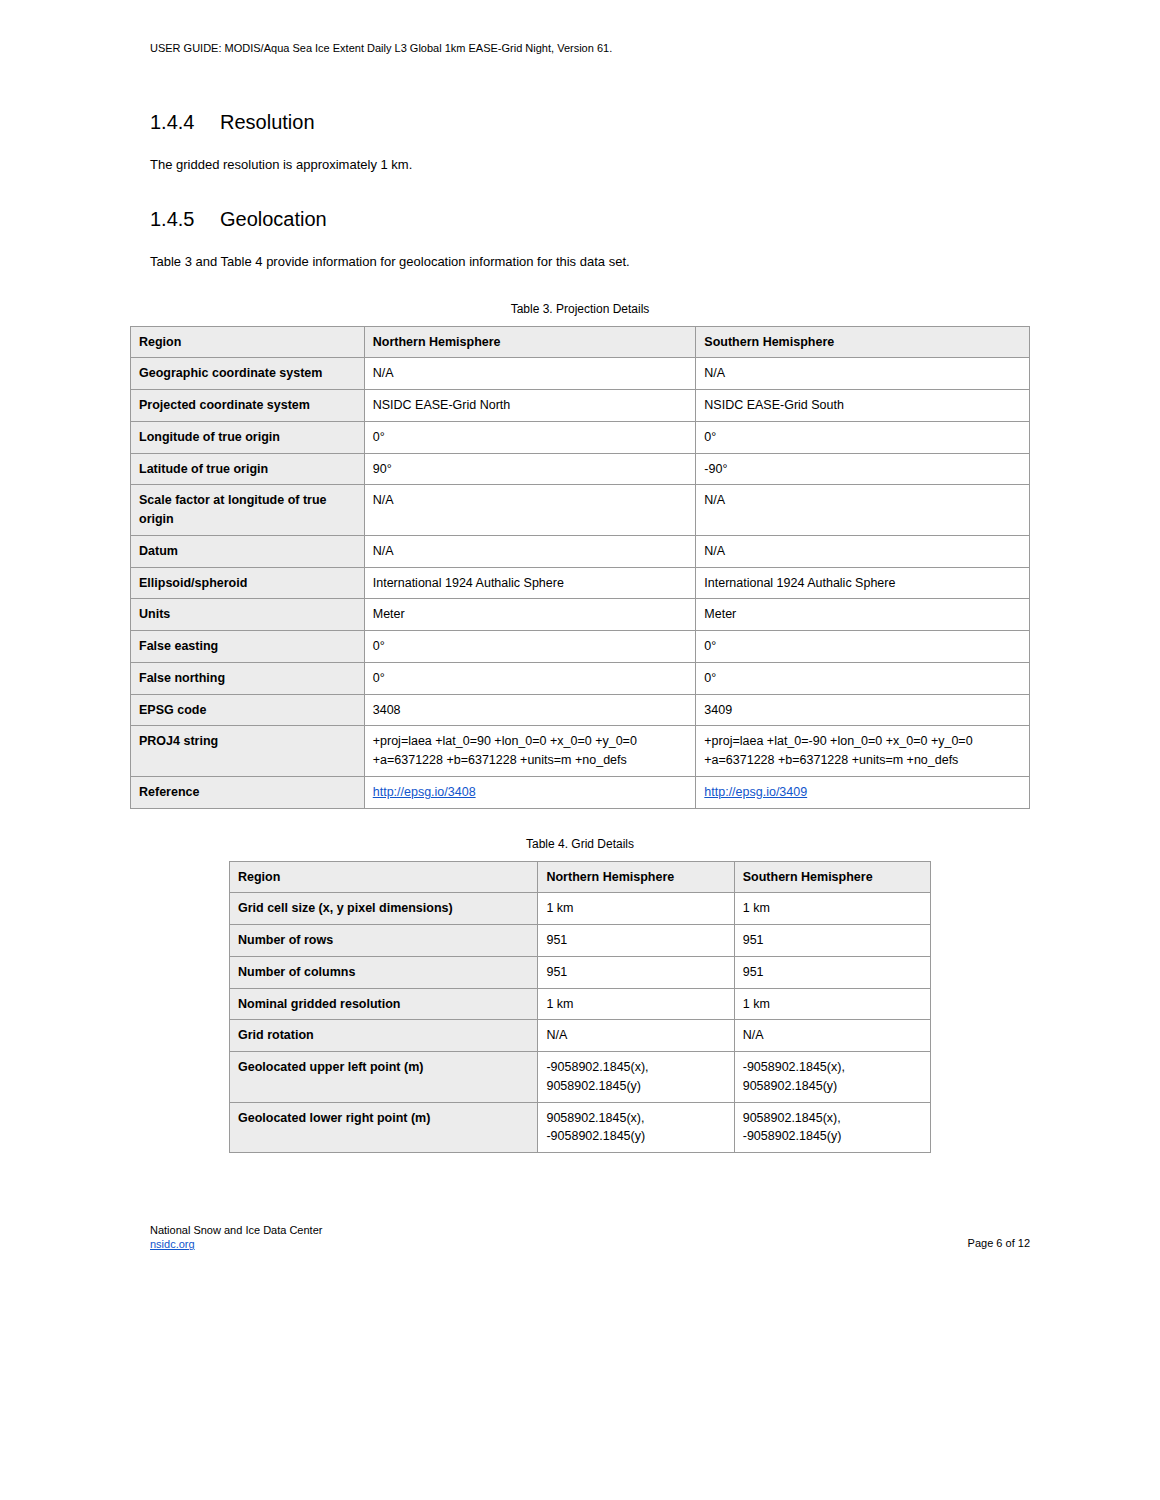USER GUIDE: MODIS/Aqua Sea Ice Extent Daily L3 Global 1km EASE-Grid Night, Version 61.
1.4.4 Resolution
The gridded resolution is approximately 1 km.
1.4.5 Geolocation
Table 3 and Table 4 provide information for geolocation information for this data set.
Table 3. Projection Details
| Region | Northern Hemisphere | Southern Hemisphere |
| --- | --- | --- |
| Geographic coordinate system | N/A | N/A |
| Projected coordinate system | NSIDC EASE-Grid North | NSIDC EASE-Grid South |
| Longitude of true origin | 0° | 0° |
| Latitude of true origin | 90° | -90° |
| Scale factor at longitude of true origin | N/A | N/A |
| Datum | N/A | N/A |
| Ellipsoid/spheroid | International 1924 Authalic Sphere | International 1924 Authalic Sphere |
| Units | Meter | Meter |
| False easting | 0° | 0° |
| False northing | 0° | 0° |
| EPSG code | 3408 | 3409 |
| PROJ4 string | +proj=laea +lat_0=90 +lon_0=0 +x_0=0 +y_0=0 +a=6371228 +b=6371228 +units=m +no_defs | +proj=laea +lat_0=-90 +lon_0=0 +x_0=0 +y_0=0 +a=6371228 +b=6371228 +units=m +no_defs |
| Reference | http://epsg.io/3408 | http://epsg.io/3409 |
Table 4. Grid Details
| Region | Northern Hemisphere | Southern Hemisphere |
| --- | --- | --- |
| Grid cell size (x, y pixel dimensions) | 1 km | 1 km |
| Number of rows | 951 | 951 |
| Number of columns | 951 | 951 |
| Nominal gridded resolution | 1 km | 1 km |
| Grid rotation | N/A | N/A |
| Geolocated upper left point (m) | -9058902.1845(x), 9058902.1845(y) | -9058902.1845(x), 9058902.1845(y) |
| Geolocated lower right point (m) | 9058902.1845(x), -9058902.1845(y) | 9058902.1845(x), -9058902.1845(y) |
National Snow and Ice Data Center
nsidc.org
Page 6 of 12